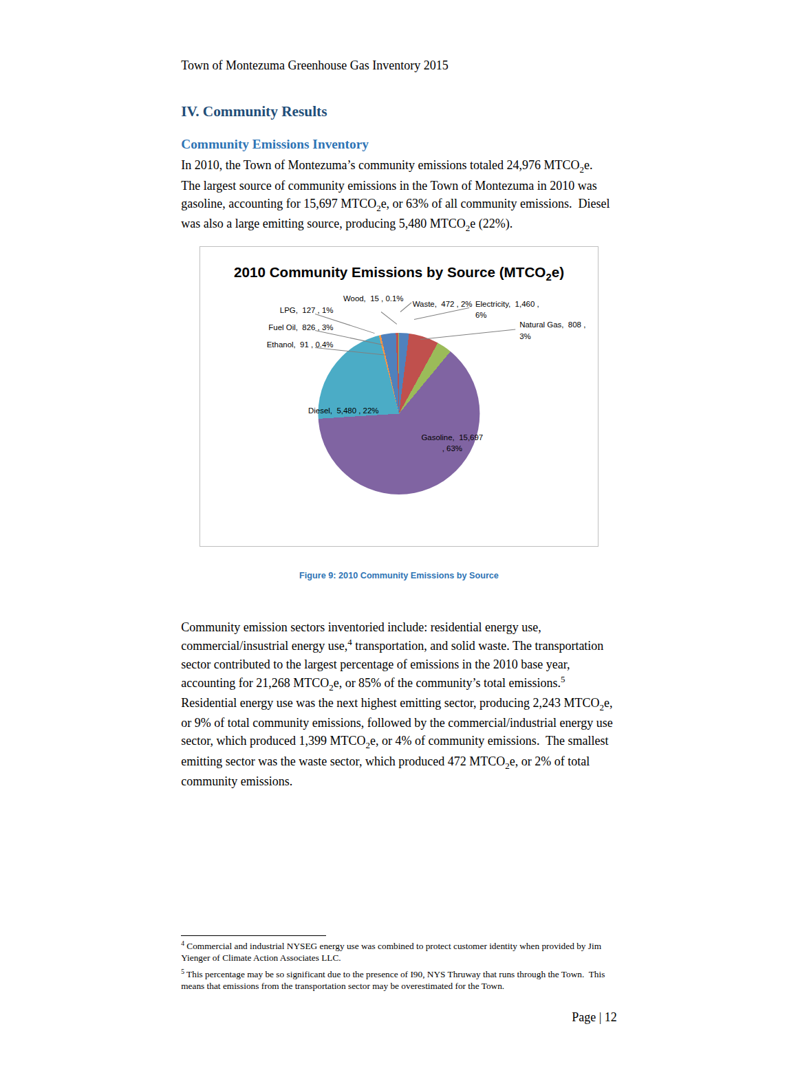Town of Montezuma Greenhouse Gas Inventory 2015
IV. Community Results
Community Emissions Inventory
In 2010, the Town of Montezuma’s community emissions totaled 24,976 MTCO2e. The largest source of community emissions in the Town of Montezuma in 2010 was gasoline, accounting for 15,697 MTCO2e, or 63% of all community emissions. Diesel was also a large emitting source, producing 5,480 MTCO2e (22%).
2010 Community Emissions by Source (MTCO2e)
Wood, 15 , 0.1%
LPG, 127 , 1%
Fuel Oil, 826 , 3%
Ethanol, 91 , 0.4%
Waste, 472 , 2%
Electricity, 1,460 ,
6%
Natural Gas, 808 ,
3%
Diesel, 5,480 , 22%
Gasoline, 15,697
, 63%
Figure 9: 2010 Community Emissions by Source
Community emission sectors inventoried include: residential energy use, commercial/insustrial energy use,4 transportation, and solid waste. The transportation sector contributed to the largest percentage of emissions in the 2010 base year, accounting for 21,268 MTCO2e, or 85% of the community’s total emissions.5 Residential energy use was the next highest emitting sector, producing 2,243 MTCO2e, or 9% of total community emissions, followed by the commercial/industrial energy use sector, which produced 1,399 MTCO2e, or 4% of community emissions. The smallest emitting sector was the waste sector, which produced 472 MTCO2e, or 2% of total community emissions.
4 Commercial and industrial NYSEG energy use was combined to protect customer identity when provided by Jim Yienger of Climate Action Associates LLC.
5 This percentage may be so significant due to the presence of I90, NYS Thruway that runs through the Town. This means that emissions from the transportation sector may be overestimated for the Town.
Page | 12